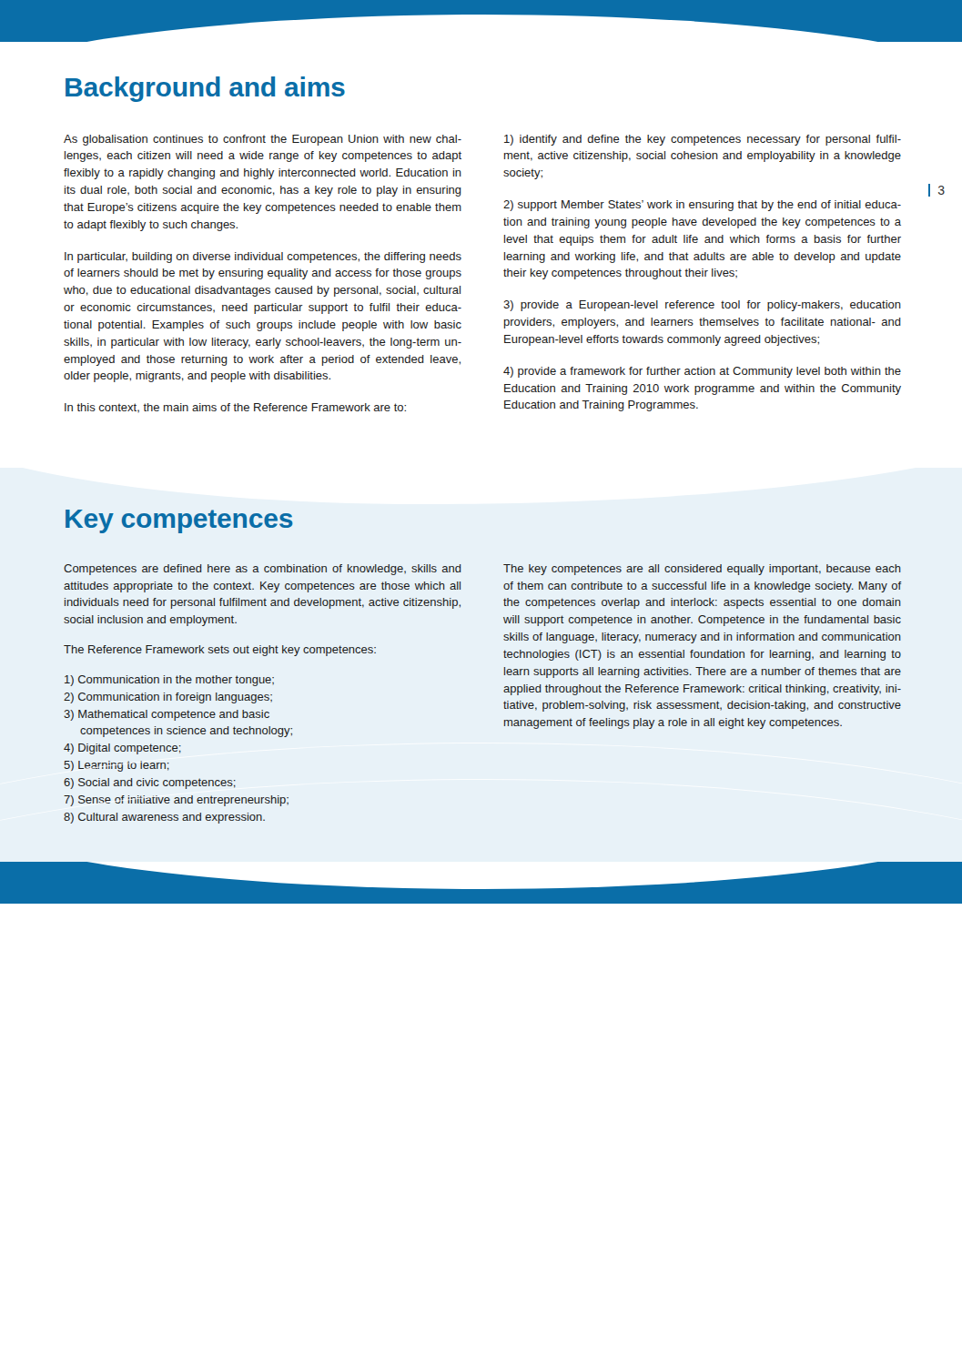Background and aims
As globalisation continues to confront the European Union with new challenges, each citizen will need a wide range of key competences to adapt flexibly to a rapidly changing and highly interconnected world. Education in its dual role, both social and economic, has a key role to play in ensuring that Europe’s citizens acquire the key competences needed to enable them to adapt flexibly to such changes.
In particular, building on diverse individual competences, the differing needs of learners should be met by ensuring equality and access for those groups who, due to educational disadvantages caused by personal, social, cultural or economic circumstances, need particular support to fulfil their educational potential. Examples of such groups include people with low basic skills, in particular with low literacy, early school-leavers, the long-term unemployed and those returning to work after a period of extended leave, older people, migrants, and people with disabilities.
In this context, the main aims of the Reference Framework are to:
3
1) identify and define the key competences necessary for personal fulfilment, active citizenship, social cohesion and employability in a knowledge society;
2) support Member States’ work in ensuring that by the end of initial education and training young people have developed the key competences to a level that equips them for adult life and which forms a basis for further learning and working life, and that adults are able to develop and update their key competences throughout their lives;
3) provide a European-level reference tool for policy-makers, education providers, employers, and learners themselves to facilitate national- and European-level efforts towards commonly agreed objectives;
4) provide a framework for further action at Community level both within the Education and Training 2010 work programme and within the Community Education and Training Programmes.
Key competences
Competences are defined here as a combination of knowledge, skills and attitudes appropriate to the context. Key competences are those which all individuals need for personal fulfilment and development, active citizenship, social inclusion and employment.
The Reference Framework sets out eight key competences:
1) Communication in the mother tongue;
2) Communication in foreign languages;
3) Mathematical competence and basic
competences in science and technology;
4) Digital competence;
5) Learning to learn;
6) Social and civic competences;
7) Sense of initiative and entrepreneurship;
8) Cultural awareness and expression.
The key competences are all considered equally important, because each of them can contribute to a successful life in a knowledge society. Many of the competences overlap and interlock: aspects essential to one domain will support competence in another. Competence in the fundamental basic skills of language, literacy, numeracy and in information and communication technologies (ICT) is an essential foundation for learning, and learning to learn supports all learning activities. There are a number of themes that are applied throughout the Reference Framework: critical thinking, creativity, initiative, problem-solving, risk assessment, decision-taking, and constructive management of feelings play a role in all eight key competences.